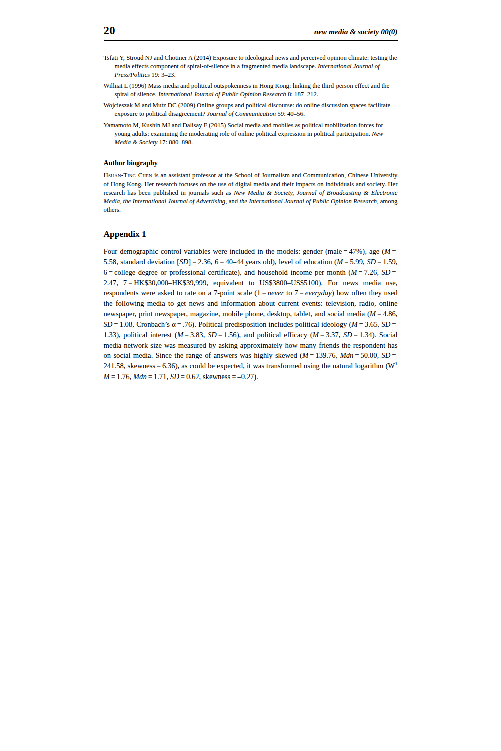20
new media & society 00(0)
Tsfati Y, Stroud NJ and Chotiner A (2014) Exposure to ideological news and perceived opinion climate: testing the media effects component of spiral-of-silence in a fragmented media landscape. International Journal of Press/Politics 19: 3–23.
Willnat L (1996) Mass media and political outspokenness in Hong Kong: linking the third-person effect and the spiral of silence. International Journal of Public Opinion Research 8: 187–212.
Wojcieszak M and Mutz DC (2009) Online groups and political discourse: do online discussion spaces facilitate exposure to political disagreement? Journal of Communication 59: 40–56.
Yamamoto M, Kushin MJ and Dalisay F (2015) Social media and mobiles as political mobilization forces for young adults: examining the moderating role of online political expression in political participation. New Media & Society 17: 880–898.
Author biography
Hsuan-Ting Chen is an assistant professor at the School of Journalism and Communication, Chinese University of Hong Kong. Her research focuses on the use of digital media and their impacts on individuals and society. Her research has been published in journals such as New Media & Society, Journal of Broadcasting & Electronic Media, the International Journal of Advertising, and the International Journal of Public Opinion Research, among others.
Appendix 1
Four demographic control variables were included in the models: gender (male = 47%), age (M = 5.58, standard deviation [SD] = 2.36, 6 = 40–44 years old), level of education (M = 5.99, SD = 1.59, 6 = college degree or professional certificate), and household income per month (M = 7.26, SD = 2.47, 7 = HK$30,000–HK$39,999, equivalent to US$3800–US$5100). For news media use, respondents were asked to rate on a 7-point scale (1 = never to 7 = everyday) how often they used the following media to get news and information about current events: television, radio, online newspaper, print newspaper, magazine, mobile phone, desktop, tablet, and social media (M = 4.86, SD = 1.08, Cronbach’s α = .76). Political predisposition includes political ideology (M = 3.65, SD = 1.33), political interest (M = 3.83, SD = 1.56), and political efficacy (M = 3.37, SD = 1.34). Social media network size was measured by asking approximately how many friends the respondent has on social media. Since the range of answers was highly skewed (M = 139.76, Mdn = 50.00, SD = 241.58, skewness = 6.36), as could be expected, it was transformed using the natural logarithm (W1 M = 1.76, Mdn = 1.71, SD = 0.62, skewness = –0.27).